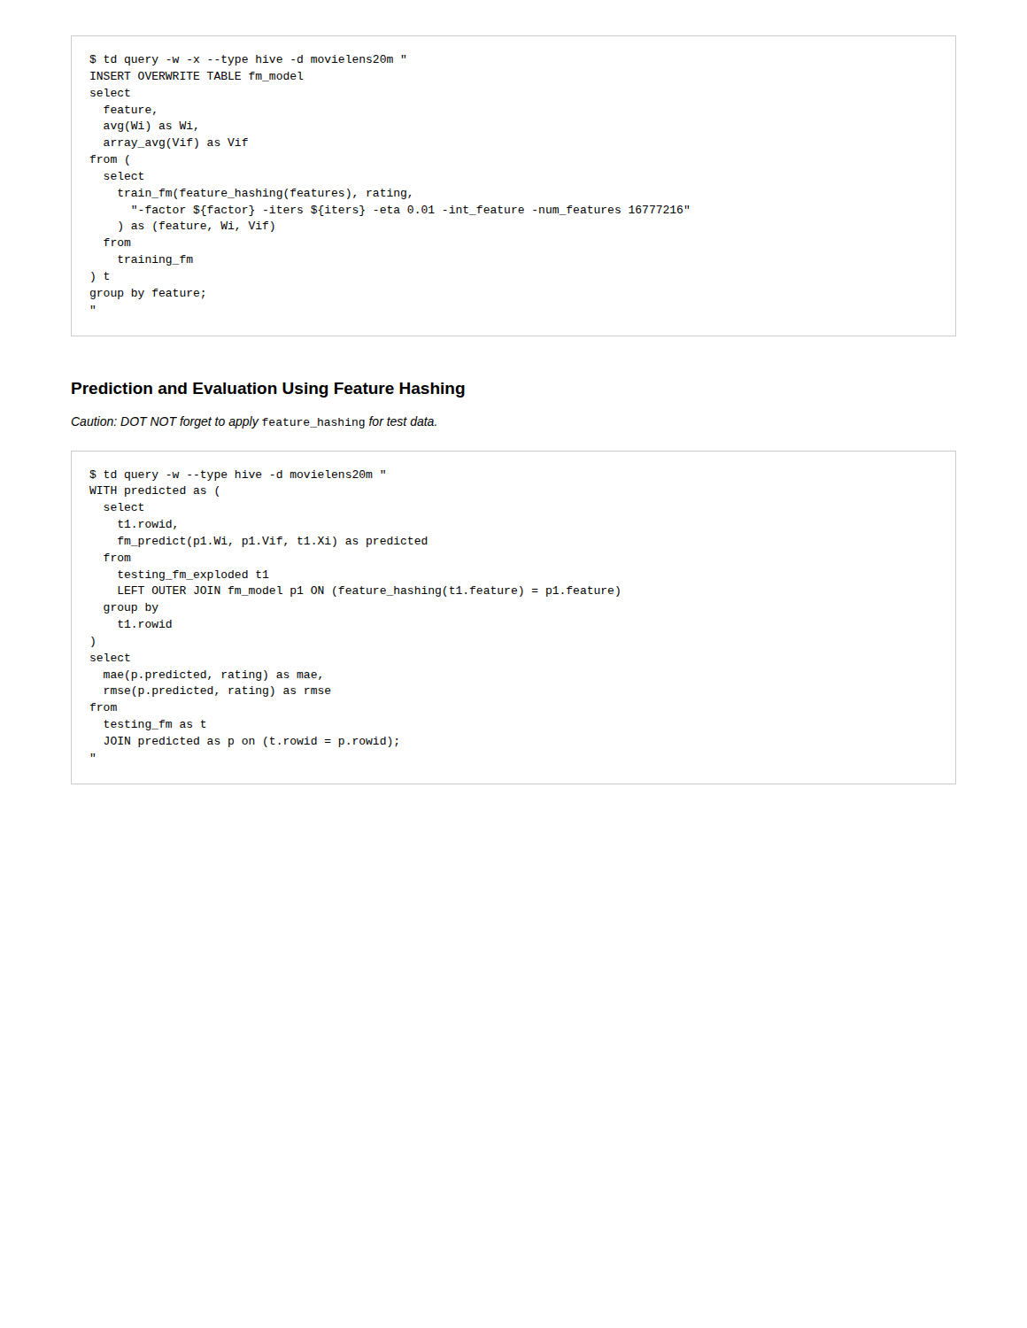$ td query -w -x --type hive -d movielens20m "
INSERT OVERWRITE TABLE fm_model
select
  feature,
  avg(Wi) as Wi,
  array_avg(Vif) as Vif
from (
  select
    train_fm(feature_hashing(features), rating,
      "-factor ${factor} -iters ${iters} -eta 0.01 -int_feature -num_features 16777216"
    ) as (feature, Wi, Vif)
  from
    training_fm
) t
group by feature;
"
Prediction and Evaluation Using Feature Hashing
Caution: DOT NOT forget to apply feature_hashing for test data.
$ td query -w --type hive -d movielens20m "
WITH predicted as (
  select
    t1.rowid,
    fm_predict(p1.Wi, p1.Vif, t1.Xi) as predicted
  from
    testing_fm_exploded t1
    LEFT OUTER JOIN fm_model p1 ON (feature_hashing(t1.feature) = p1.feature)
  group by
    t1.rowid
)
select
  mae(p.predicted, rating) as mae,
  rmse(p.predicted, rating) as rmse
from
  testing_fm as t
  JOIN predicted as p on (t.rowid = p.rowid);
"